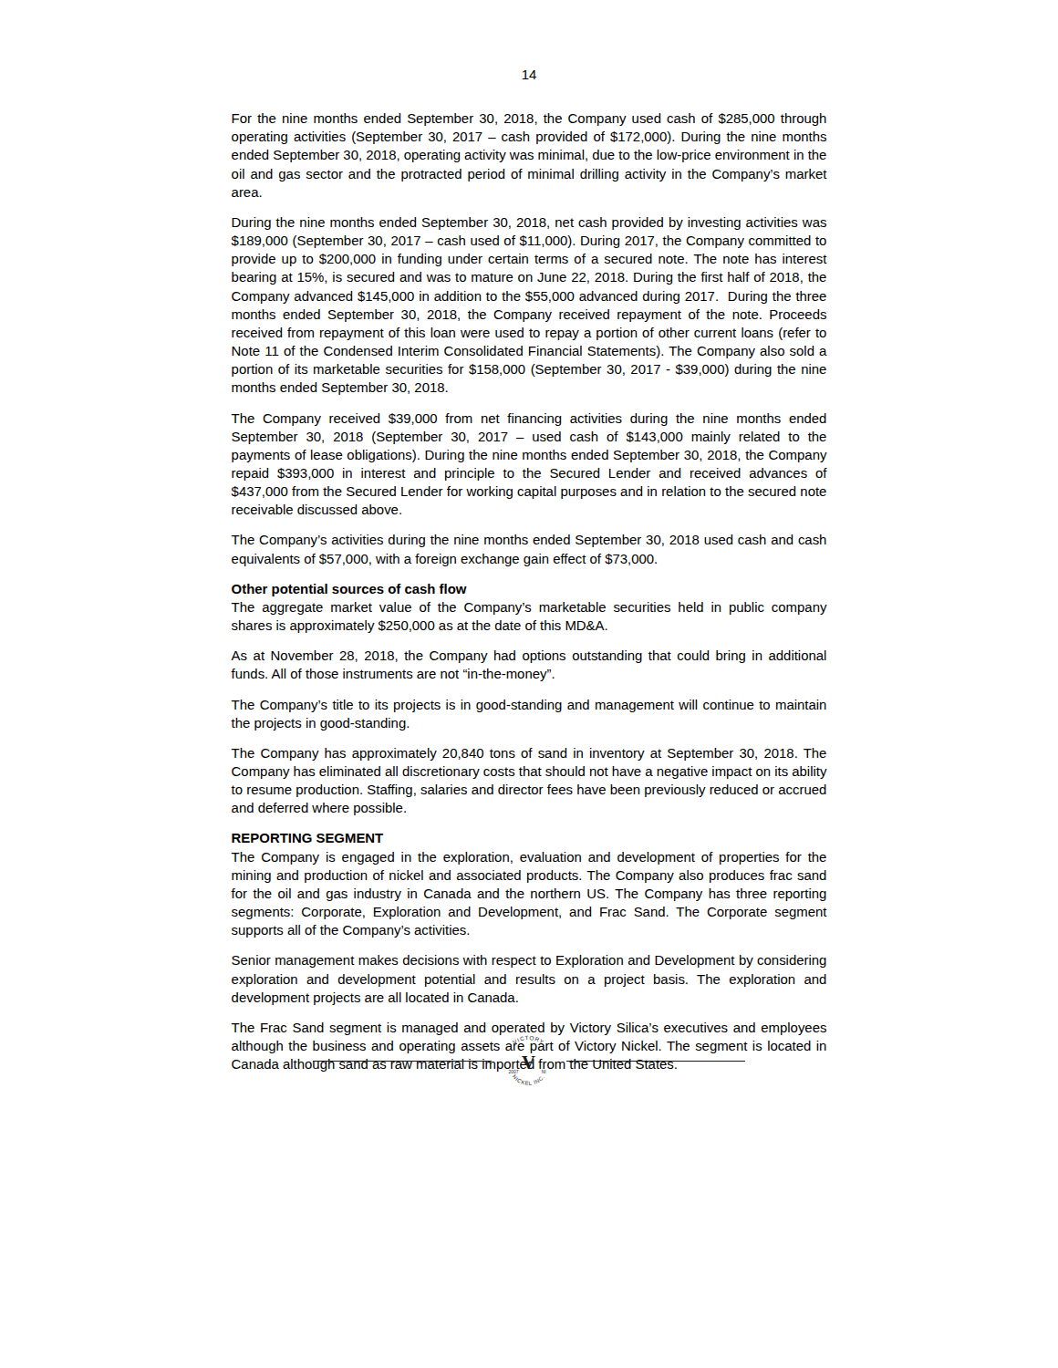14
For the nine months ended September 30, 2018, the Company used cash of $285,000 through operating activities (September 30, 2017 – cash provided of $172,000). During the nine months ended September 30, 2018, operating activity was minimal, due to the low-price environment in the oil and gas sector and the protracted period of minimal drilling activity in the Company’s market area.
During the nine months ended September 30, 2018, net cash provided by investing activities was $189,000 (September 30, 2017 – cash used of $11,000). During 2017, the Company committed to provide up to $200,000 in funding under certain terms of a secured note. The note has interest bearing at 15%, is secured and was to mature on June 22, 2018. During the first half of 2018, the Company advanced $145,000 in addition to the $55,000 advanced during 2017. During the three months ended September 30, 2018, the Company received repayment of the note. Proceeds received from repayment of this loan were used to repay a portion of other current loans (refer to Note 11 of the Condensed Interim Consolidated Financial Statements). The Company also sold a portion of its marketable securities for $158,000 (September 30, 2017 - $39,000) during the nine months ended September 30, 2018.
The Company received $39,000 from net financing activities during the nine months ended September 30, 2018 (September 30, 2017 – used cash of $143,000 mainly related to the payments of lease obligations). During the nine months ended September 30, 2018, the Company repaid $393,000 in interest and principle to the Secured Lender and received advances of $437,000 from the Secured Lender for working capital purposes and in relation to the secured note receivable discussed above.
The Company’s activities during the nine months ended September 30, 2018 used cash and cash equivalents of $57,000, with a foreign exchange gain effect of $73,000.
Other potential sources of cash flow
The aggregate market value of the Company’s marketable securities held in public company shares is approximately $250,000 as at the date of this MD&A.
As at November 28, 2018, the Company had options outstanding that could bring in additional funds. All of those instruments are not “in-the-money”.
The Company’s title to its projects is in good-standing and management will continue to maintain the projects in good-standing.
The Company has approximately 20,840 tons of sand in inventory at September 30, 2018. The Company has eliminated all discretionary costs that should not have a negative impact on its ability to resume production. Staffing, salaries and director fees have been previously reduced or accrued and deferred where possible.
REPORTING SEGMENT
The Company is engaged in the exploration, evaluation and development of properties for the mining and production of nickel and associated products. The Company also produces frac sand for the oil and gas industry in Canada and the northern US. The Company has three reporting segments: Corporate, Exploration and Development, and Frac Sand. The Corporate segment supports all of the Company’s activities.
Senior management makes decisions with respect to Exploration and Development by considering exploration and development potential and results on a project basis. The exploration and development projects are all located in Canada.
The Frac Sand segment is managed and operated by Victory Silica’s executives and employees although the business and operating assets are part of Victory Nickel. The segment is located in Canada although sand as raw material is imported from the United States.
VICTORY NICKEL INC. V 2007 NI